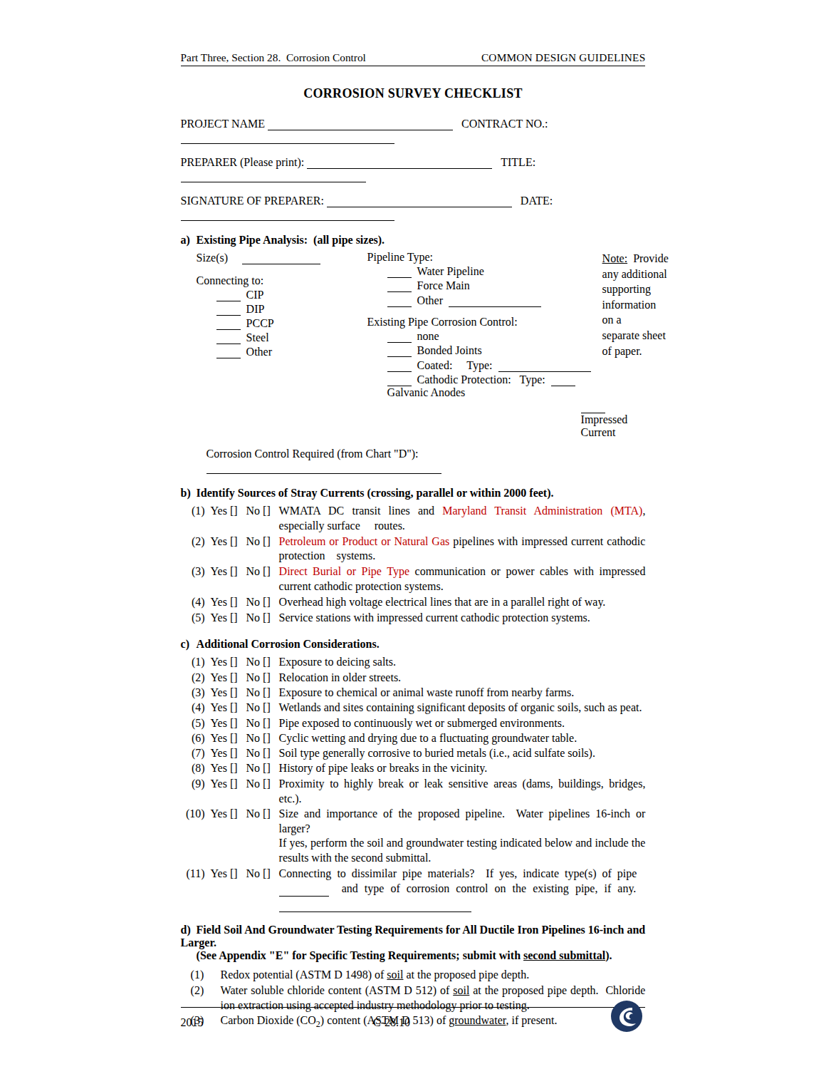Part Three, Section 28. Corrosion Control
COMMON DESIGN GUIDELINES
CORROSION SURVEY CHECKLIST
PROJECT NAME CONTRACT NO.:
PREPARER (Please print): TITLE:
SIGNATURE OF PREPARER: DATE:
a) Existing Pipe Analysis: (all pipe sizes).
Size(s)
Connecting to:
CIP
DIP
PCCP
Steel
Other
Pipeline Type:
Water Pipeline
Force Main
Other
Existing Pipe Corrosion Control:
none
Bonded Joints
Coated: Type:
Cathodic Protection: Type: Galvanic Anodes
Impressed Current
Note: Provide any additional
supporting information on a
separate sheet of paper.
Corrosion Control Required (from Chart "D"):
b) Identify Sources of Stray Currents (crossing, parallel or within 2000 feet).
(1) Yes [] No [] WMATA DC transit lines and Maryland Transit Administration (MTA), especially surface routes.
(2) Yes [] No [] Petroleum or Product or Natural Gas pipelines with impressed current cathodic protection systems.
(3) Yes [] No [] Direct Burial or Pipe Type communication or power cables with impressed current cathodic protection systems.
(4) Yes [] No [] Overhead high voltage electrical lines that are in a parallel right of way.
(5) Yes [] No [] Service stations with impressed current cathodic protection systems.
c) Additional Corrosion Considerations.
(1) Yes [] No [] Exposure to deicing salts.
(2) Yes [] No [] Relocation in older streets.
(3) Yes [] No [] Exposure to chemical or animal waste runoff from nearby farms.
(4) Yes [] No [] Wetlands and sites containing significant deposits of organic soils, such as peat.
(5) Yes [] No [] Pipe exposed to continuously wet or submerged environments.
(6) Yes [] No [] Cyclic wetting and drying due to a fluctuating groundwater table.
(7) Yes [] No [] Soil type generally corrosive to buried metals (i.e., acid sulfate soils).
(8) Yes [] No [] History of pipe leaks or breaks in the vicinity.
(9) Yes [] No [] Proximity to highly break or leak sensitive areas (dams, buildings, bridges, etc.).
(10) Yes [] No [] Size and importance of the proposed pipeline. Water pipelines 16-inch or larger?
If yes, perform the soil and groundwater testing indicated below and include the results with the second submittal.
(11) Yes [] No [] Connecting to dissimilar pipe materials? If yes, indicate type(s) of pipe and type of corrosion control on the existing pipe, if any.
d) Field Soil And Groundwater Testing Requirements for All Ductile Iron Pipelines 16-inch and Larger.
(See Appendix "E" for Specific Testing Requirements; submit with second submittal).
(1) Redox potential (ASTM D 1498) of soil at the proposed pipe depth.
(2) Water soluble chloride content (ASTM D 512) of soil at the proposed pipe depth. Chloride ion extraction using accepted industry methodology prior to testing.
(3) Carbon Dioxide (CO2) content (ASTM D 513) of groundwater, if present.
2015
C-28.10